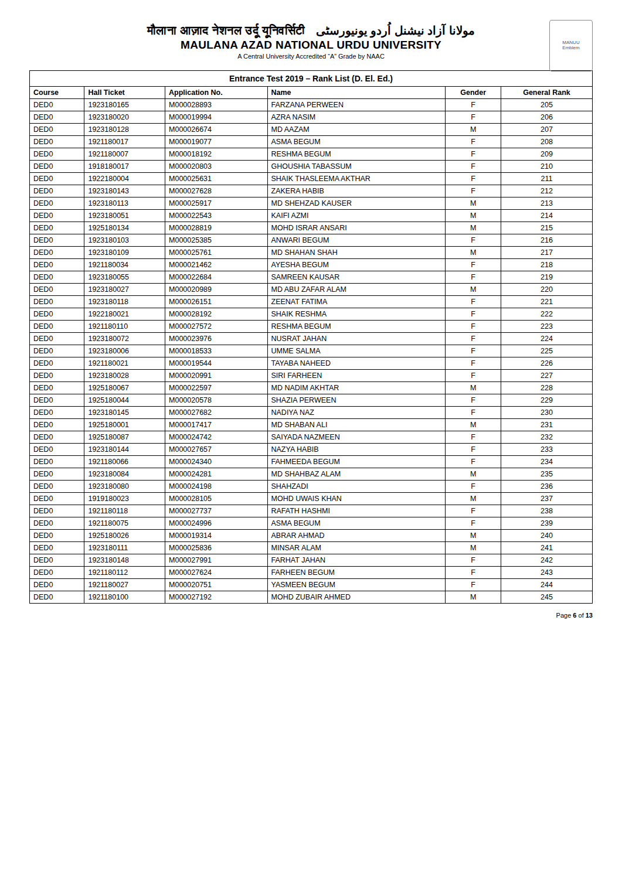MANUU
Emblem
मौलाना आज़ाद नेशनल उर्दू यूनिवर्सिटी مولانا آزاد نیشنل اُردو یونیورسٹی
MAULANA AZAD NATIONAL URDU UNIVERSITY
A Central University Accredited “A” Grade by NAAC
Entrance Test 2019 – Rank List (D. El. Ed.)
| Course | Hall Ticket | Application No. | Name | Gender | General Rank |
| --- | --- | --- | --- | --- | --- |
| DED0 | 1923180165 | M000028893 | FARZANA PERWEEN | F | 205 |
| DED0 | 1923180020 | M000019994 | AZRA NASIM | F | 206 |
| DED0 | 1923180128 | M000026674 | MD AAZAM | M | 207 |
| DED0 | 1921180017 | M000019077 | ASMA BEGUM | F | 208 |
| DED0 | 1921180007 | M000018192 | RESHMA BEGUM | F | 209 |
| DED0 | 1918180017 | M000020803 | GHOUSHIA TABASSUM | F | 210 |
| DED0 | 1922180004 | M000025631 | SHAIK THASLEEMA AKTHAR | F | 211 |
| DED0 | 1923180143 | M000027628 | ZAKERA HABIB | F | 212 |
| DED0 | 1923180113 | M000025917 | MD SHEHZAD KAUSER | M | 213 |
| DED0 | 1923180051 | M000022543 | KAIFI AZMI | M | 214 |
| DED0 | 1925180134 | M000028819 | MOHD ISRAR ANSARI | M | 215 |
| DED0 | 1923180103 | M000025385 | ANWARI BEGUM | F | 216 |
| DED0 | 1923180109 | M000025761 | MD SHAHAN SHAH | M | 217 |
| DED0 | 1921180034 | M000021462 | AYESHA BEGUM | F | 218 |
| DED0 | 1923180055 | M000022684 | SAMREEN KAUSAR | F | 219 |
| DED0 | 1923180027 | M000020989 | MD ABU ZAFAR ALAM | M | 220 |
| DED0 | 1923180118 | M000026151 | ZEENAT FATIMA | F | 221 |
| DED0 | 1922180021 | M000028192 | SHAIK RESHMA | F | 222 |
| DED0 | 1921180110 | M000027572 | RESHMA BEGUM | F | 223 |
| DED0 | 1923180072 | M000023976 | NUSRAT JAHAN | F | 224 |
| DED0 | 1923180006 | M000018533 | UMME SALMA | F | 225 |
| DED0 | 1921180021 | M000019544 | TAYABA NAHEED | F | 226 |
| DED0 | 1923180028 | M000020991 | SIRI FARHEEN | F | 227 |
| DED0 | 1925180067 | M000022597 | MD NADIM AKHTAR | M | 228 |
| DED0 | 1925180044 | M000020578 | SHAZIA PERWEEN | F | 229 |
| DED0 | 1923180145 | M000027682 | NADIYA NAZ | F | 230 |
| DED0 | 1925180001 | M000017417 | MD SHABAN ALI | M | 231 |
| DED0 | 1925180087 | M000024742 | SAIYADA NAZMEEN | F | 232 |
| DED0 | 1923180144 | M000027657 | NAZYA HABIB | F | 233 |
| DED0 | 1921180066 | M000024340 | FAHMEEDA BEGUM | F | 234 |
| DED0 | 1923180084 | M000024281 | MD SHAHBAZ ALAM | M | 235 |
| DED0 | 1923180080 | M000024198 | SHAHZADI | F | 236 |
| DED0 | 1919180023 | M000028105 | MOHD UWAIS KHAN | M | 237 |
| DED0 | 1921180118 | M000027737 | RAFATH HASHMI | F | 238 |
| DED0 | 1921180075 | M000024996 | ASMA BEGUM | F | 239 |
| DED0 | 1925180026 | M000019314 | ABRAR AHMAD | M | 240 |
| DED0 | 1923180111 | M000025836 | MINSAR ALAM | M | 241 |
| DED0 | 1923180148 | M000027991 | FARHAT JAHAN | F | 242 |
| DED0 | 1921180112 | M000027624 | FARHEEN BEGUM | F | 243 |
| DED0 | 1921180027 | M000020751 | YASMEEN BEGUM | F | 244 |
| DED0 | 1921180100 | M000027192 | MOHD ZUBAIR AHMED | M | 245 |
Page 6 of 13